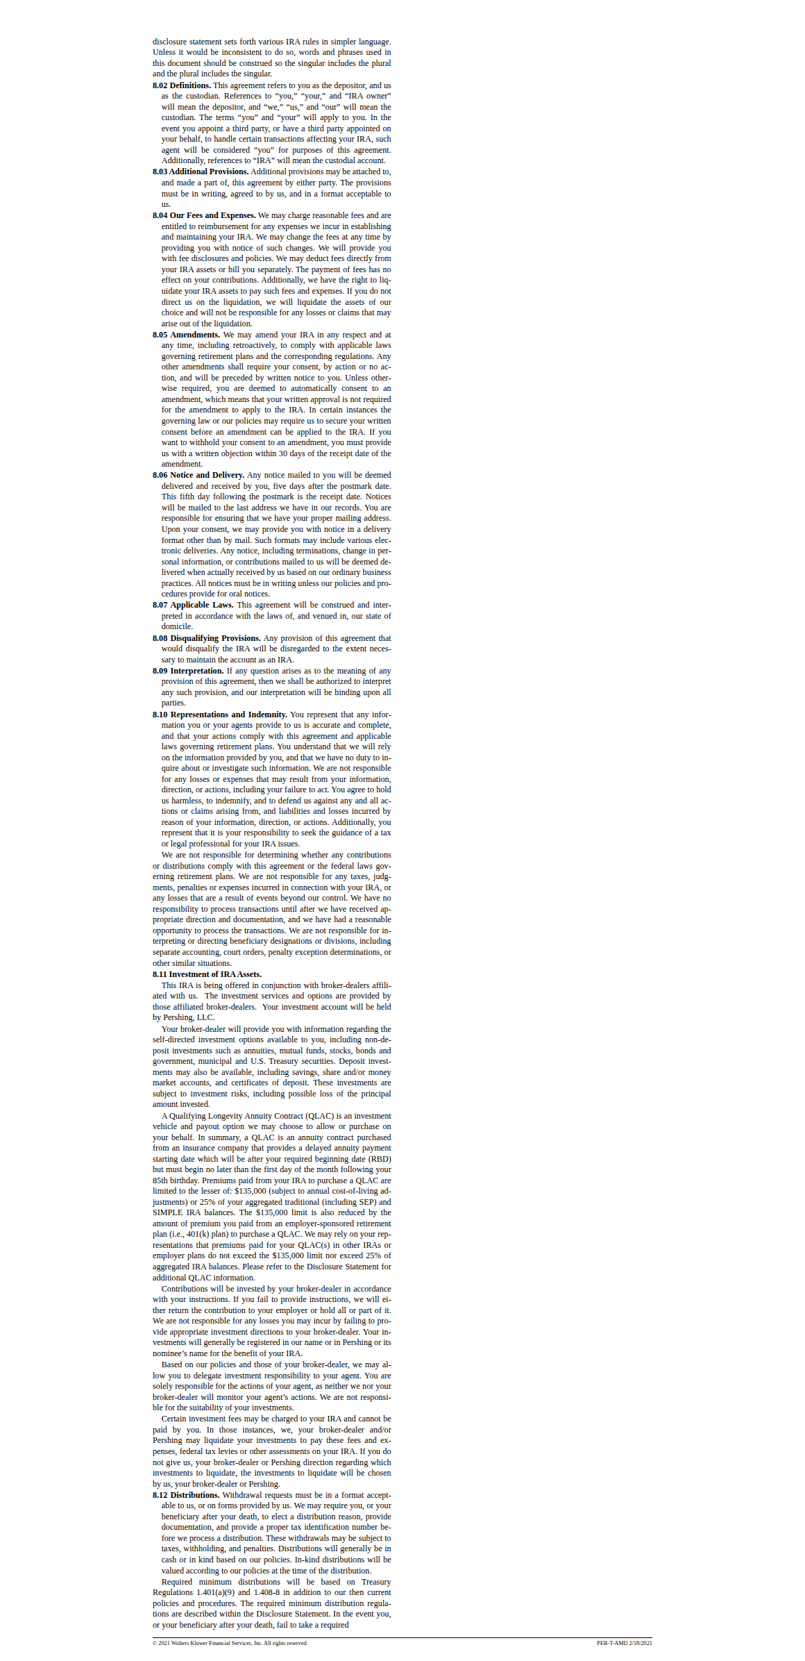disclosure statement sets forth various IRA rules in simpler language. Unless it would be inconsistent to do so, words and phrases used in this document should be construed so the singular includes the plural and the plural includes the singular.
8.02 Definitions. This agreement refers to you as the depositor, and us as the custodian. References to “you,” “your,” and “IRA owner” will mean the depositor, and “we,” “us,” and “our” will mean the custodian. The terms “you” and “your” will apply to you. In the event you appoint a third party, or have a third party appointed on your behalf, to handle certain transactions affecting your IRA, such agent will be considered “you” for purposes of this agreement. Additionally, references to “IRA” will mean the custodial account.
8.03 Additional Provisions. Additional provisions may be attached to, and made a part of, this agreement by either party. The provisions must be in writing, agreed to by us, and in a format acceptable to us.
8.04 Our Fees and Expenses. We may charge reasonable fees and are entitled to reimbursement for any expenses we incur in establishing and maintaining your IRA. We may change the fees at any time by providing you with notice of such changes. We will provide you with fee disclosures and policies. We may deduct fees directly from your IRA assets or bill you separately. The payment of fees has no effect on your contributions. Additionally, we have the right to liquidate your IRA assets to pay such fees and expenses. If you do not direct us on the liquidation, we will liquidate the assets of our choice and will not be responsible for any losses or claims that may arise out of the liquidation.
8.05 Amendments. We may amend your IRA in any respect and at any time, including retroactively, to comply with applicable laws governing retirement plans and the corresponding regulations. Any other amendments shall require your consent, by action or no action, and will be preceded by written notice to you. Unless otherwise required, you are deemed to automatically consent to an amendment, which means that your written approval is not required for the amendment to apply to the IRA. In certain instances the governing law or our policies may require us to secure your written consent before an amendment can be applied to the IRA. If you want to withhold your consent to an amendment, you must provide us with a written objection within 30 days of the receipt date of the amendment.
8.06 Notice and Delivery. Any notice mailed to you will be deemed delivered and received by you, five days after the postmark date. This fifth day following the postmark is the receipt date. Notices will be mailed to the last address we have in our records. You are responsible for ensuring that we have your proper mailing address. Upon your consent, we may provide you with notice in a delivery format other than by mail. Such formats may include various electronic deliveries. Any notice, including terminations, change in personal information, or contributions mailed to us will be deemed delivered when actually received by us based on our ordinary business practices. All notices must be in writing unless our policies and procedures provide for oral notices.
8.07 Applicable Laws. This agreement will be construed and interpreted in accordance with the laws of, and venued in, our state of domicile.
8.08 Disqualifying Provisions. Any provision of this agreement that would disqualify the IRA will be disregarded to the extent necessary to maintain the account as an IRA.
8.09 Interpretation. If any question arises as to the meaning of any provision of this agreement, then we shall be authorized to interpret any such provision, and our interpretation will be binding upon all parties.
8.10 Representations and Indemnity. You represent that any information you or your agents provide to us is accurate and complete, and that your actions comply with this agreement and applicable laws governing retirement plans. You understand that we will rely on the information provided by you, and that we have no duty to inquire about or investigate such information. We are not responsible for any losses or expenses that may result from your information, direction, or actions, including your failure to act. You agree to hold us harmless, to indemnify, and to defend us against any and all actions or claims arising from, and liabilities and losses incurred by reason of your information, direction, or actions. Additionally, you represent that it is your responsibility to seek the guidance of a tax or legal professional for your IRA issues.
We are not responsible for determining whether any contributions or distributions comply with this agreement or the federal laws governing retirement plans. We are not responsible for any taxes, judgments, penalties or expenses incurred in connection with your IRA, or any losses that are a result of events beyond our control. We have no responsibility to process transactions until after we have received appropriate direction and documentation, and we have had a reasonable opportunity to process the transactions. We are not responsible for interpreting or directing beneficiary designations or divisions, including separate accounting, court orders, penalty exception determinations, or other similar situations.
8.11 Investment of IRA Assets.
This IRA is being offered in conjunction with broker-dealers affiliated with us. The investment services and options are provided by those affiliated broker-dealers. Your investment account will be held by Pershing, LLC.
Your broker-dealer will provide you with information regarding the self-directed investment options available to you, including non-deposit investments such as annuities, mutual funds, stocks, bonds and government, municipal and U.S. Treasury securities. Deposit investments may also be available, including savings, share and/or money market accounts, and certificates of deposit. These investments are subject to investment risks, including possible loss of the principal amount invested.
A Qualifying Longevity Annuity Contract (QLAC) is an investment vehicle and payout option we may choose to allow or purchase on your behalf. In summary, a QLAC is an annuity contract purchased from an insurance company that provides a delayed annuity payment starting date which will be after your required beginning date (RBD) but must begin no later than the first day of the month following your 85th birthday. Premiums paid from your IRA to purchase a QLAC are limited to the lesser of: $135,000 (subject to annual cost-of-living adjustments) or 25% of your aggregated traditional (including SEP) and SIMPLE IRA balances. The $135,000 limit is also reduced by the amount of premium you paid from an employer-sponsored retirement plan (i.e., 401(k) plan) to purchase a QLAC. We may rely on your representations that premiums paid for your QLAC(s) in other IRAs or employer plans do not exceed the $135,000 limit nor exceed 25% of aggregated IRA balances. Please refer to the Disclosure Statement for additional QLAC information.
Contributions will be invested by your broker-dealer in accordance with your instructions. If you fail to provide instructions, we will either return the contribution to your employer or hold all or part of it. We are not responsible for any losses you may incur by failing to provide appropriate investment directions to your broker-dealer. Your investments will generally be registered in our name or in Pershing or its nominee’s name for the benefit of your IRA.
Based on our policies and those of your broker-dealer, we may allow you to delegate investment responsibility to your agent. You are solely responsible for the actions of your agent, as neither we nor your broker-dealer will monitor your agent’s actions. We are not responsible for the suitability of your investments.
Certain investment fees may be charged to your IRA and cannot be paid by you. In those instances, we, your broker-dealer and/or Pershing may liquidate your investments to pay these fees and expenses, federal tax levies or other assessments on your IRA. If you do not give us, your broker-dealer or Pershing direction regarding which investments to liquidate, the investments to liquidate will be chosen by us, your broker-dealer or Pershing.
8.12 Distributions. Withdrawal requests must be in a format acceptable to us, or on forms provided by us. We may require you, or your beneficiary after your death, to elect a distribution reason, provide documentation, and provide a proper tax identification number before we process a distribution. These withdrawals may be subject to taxes, withholding, and penalties. Distributions will generally be in cash or in kind based on our policies. In-kind distributions will be valued according to our policies at the time of the distribution.
Required minimum distributions will be based on Treasury Regulations 1.401(a)(9) and 1.408-8 in addition to our then current policies and procedures. The required minimum distribution regulations are described within the Disclosure Statement. In the event you, or your beneficiary after your death, fail to take a required
© 2021 Wolters Kluwer Financial Services, Inc. All rights reserved.
PER-T-AMD 2/18/2021